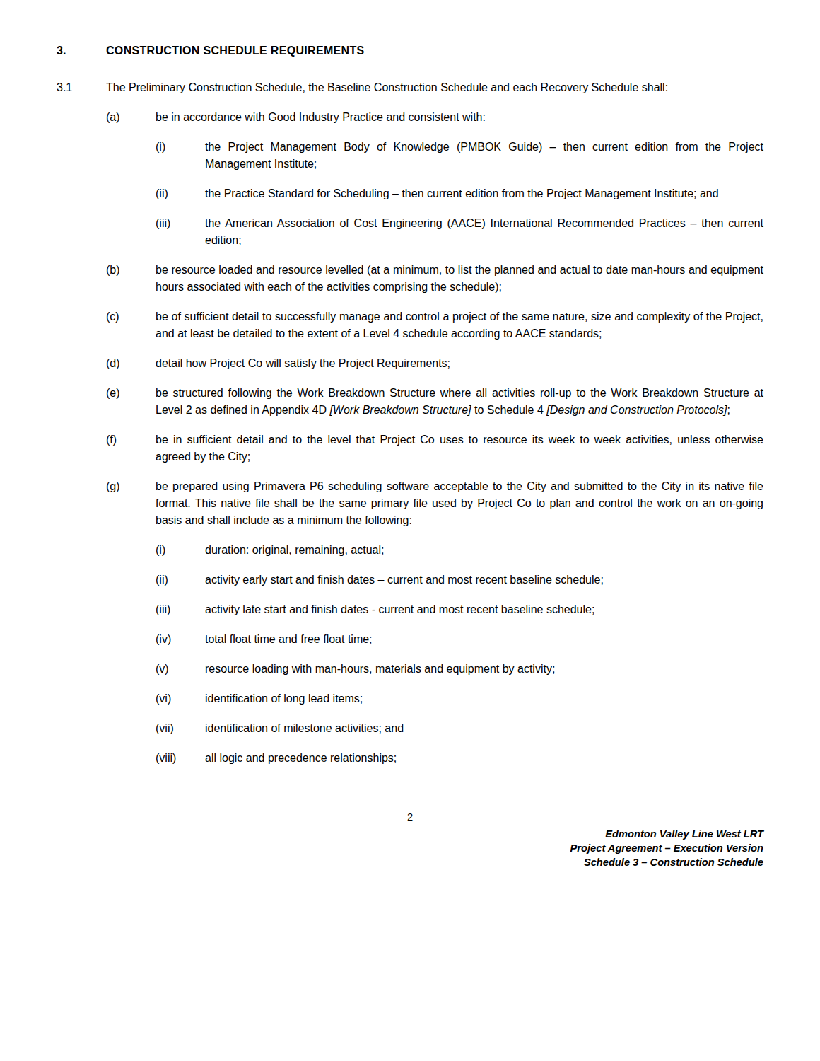3.
CONSTRUCTION SCHEDULE REQUIREMENTS
3.1
The Preliminary Construction Schedule, the Baseline Construction Schedule and each Recovery Schedule shall:
(a)
be in accordance with Good Industry Practice and consistent with:
(i)
the Project Management Body of Knowledge (PMBOK Guide) – then current edition from the Project Management Institute;
(ii)
the Practice Standard for Scheduling – then current edition from the Project Management Institute; and
(iii)
the American Association of Cost Engineering (AACE) International Recommended Practices – then current edition;
(b)
be resource loaded and resource levelled (at a minimum, to list the planned and actual to date man-hours and equipment hours associated with each of the activities comprising the schedule);
(c)
be of sufficient detail to successfully manage and control a project of the same nature, size and complexity of the Project, and at least be detailed to the extent of a Level 4 schedule according to AACE standards;
(d)
detail how Project Co will satisfy the Project Requirements;
(e)
be structured following the Work Breakdown Structure where all activities roll-up to the Work Breakdown Structure at Level 2 as defined in Appendix 4D [Work Breakdown Structure] to Schedule 4 [Design and Construction Protocols];
(f)
be in sufficient detail and to the level that Project Co uses to resource its week to week activities, unless otherwise agreed by the City;
(g)
be prepared using Primavera P6 scheduling software acceptable to the City and submitted to the City in its native file format. This native file shall be the same primary file used by Project Co to plan and control the work on an on-going basis and shall include as a minimum the following:
(i)
duration: original, remaining, actual;
(ii)
activity early start and finish dates – current and most recent baseline schedule;
(iii)
activity late start and finish dates - current and most recent baseline schedule;
(iv)
total float time and free float time;
(v)
resource loading with man-hours, materials and equipment by activity;
(vi)
identification of long lead items;
(vii)
identification of milestone activities; and
(viii)
all logic and precedence relationships;
2
Edmonton Valley Line West LRT
Project Agreement – Execution Version
Schedule 3 – Construction Schedule